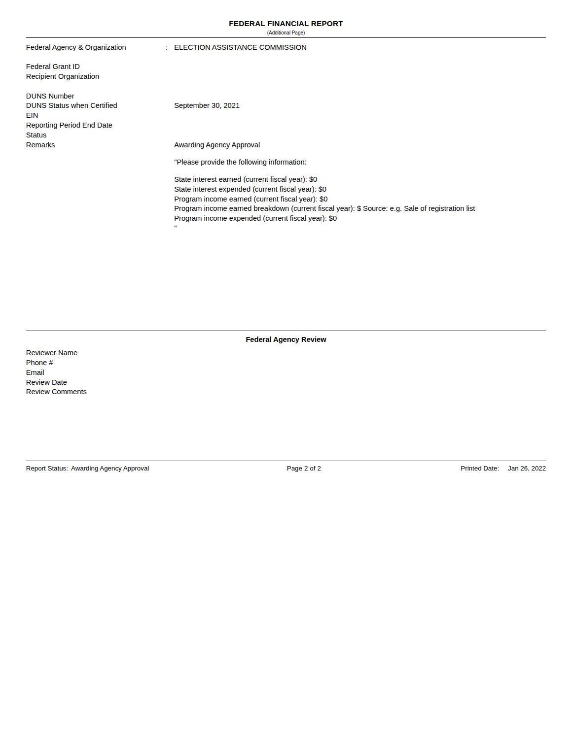FEDERAL FINANCIAL REPORT
(Additional Page)
| Federal Agency & Organization | : | ELECTION ASSISTANCE COMMISSION |
| Federal Grant ID | | |
| Recipient Organization | | |
| DUNS Number | | |
| DUNS Status when Certified | | September 30, 2021 |
| EIN | | |
| Reporting Period End Date | | |
| Status | | |
| Remarks | | Awarding Agency Approval "Please provide the following information: State interest earned (current fiscal year): $0 State interest expended (current fiscal year): $0 Program income earned (current fiscal year): $0 Program income earned breakdown (current fiscal year): $ Source: e.g. Sale of registration list Program income expended (current fiscal year): $0 " |
Federal Agency Review
| Reviewer Name | | |
| Phone # | | |
| Email | | |
| Review Date | | |
| Review Comments | | |
Report Status: Awarding Agency Approval
Page2of2
Printed Date:Jan 26, 2022